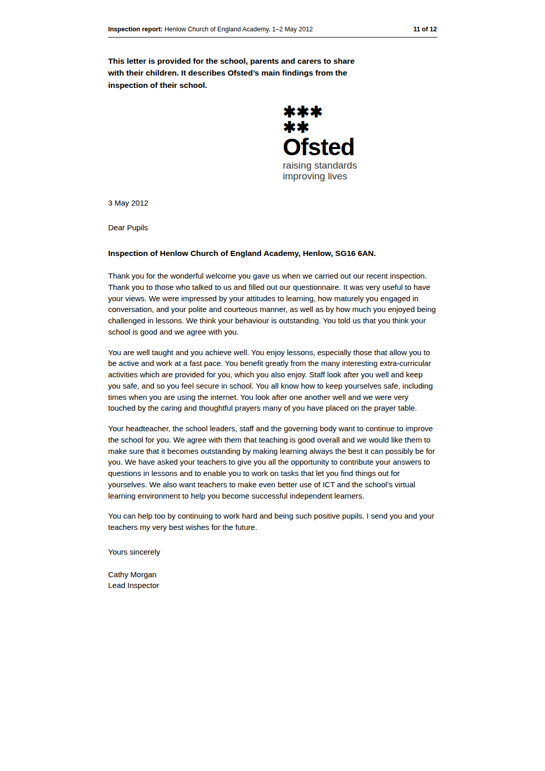Inspection report: Henlow Church of England Academy, 1–2 May 2012
11 of 12
This letter is provided for the school, parents and carers to share with their children. It describes Ofsted’s main findings from the inspection of their school.
✱✱✱
✱✱
Ofsted
raising standards
improving lives
3 May 2012
Dear Pupils
Inspection of Henlow Church of England Academy, Henlow, SG16 6AN.
Thank you for the wonderful welcome you gave us when we carried out our recent inspection. Thank you to those who talked to us and filled out our questionnaire. It was very useful to have your views. We were impressed by your attitudes to learning, how maturely you engaged in conversation, and your polite and courteous manner, as well as by how much you enjoyed being challenged in lessons. We think your behaviour is outstanding. You told us that you think your school is good and we agree with you.
You are well taught and you achieve well. You enjoy lessons, especially those that allow you to be active and work at a fast pace. You benefit greatly from the many interesting extra-curricular activities which are provided for you, which you also enjoy. Staff look after you well and keep you safe, and so you feel secure in school. You all know how to keep yourselves safe, including times when you are using the internet. You look after one another well and we were very touched by the caring and thoughtful prayers many of you have placed on the prayer table.
Your headteacher, the school leaders, staff and the governing body want to continue to improve the school for you. We agree with them that teaching is good overall and we would like them to make sure that it becomes outstanding by making learning always the best it can possibly be for you. We have asked your teachers to give you all the opportunity to contribute your answers to questions in lessons and to enable you to work on tasks that let you find things out for yourselves. We also want teachers to make even better use of ICT and the school’s virtual learning environment to help you become successful independent learners.
You can help too by continuing to work hard and being such positive pupils. I send you and your teachers my very best wishes for the future.
Yours sincerely
Cathy Morgan
Lead Inspector